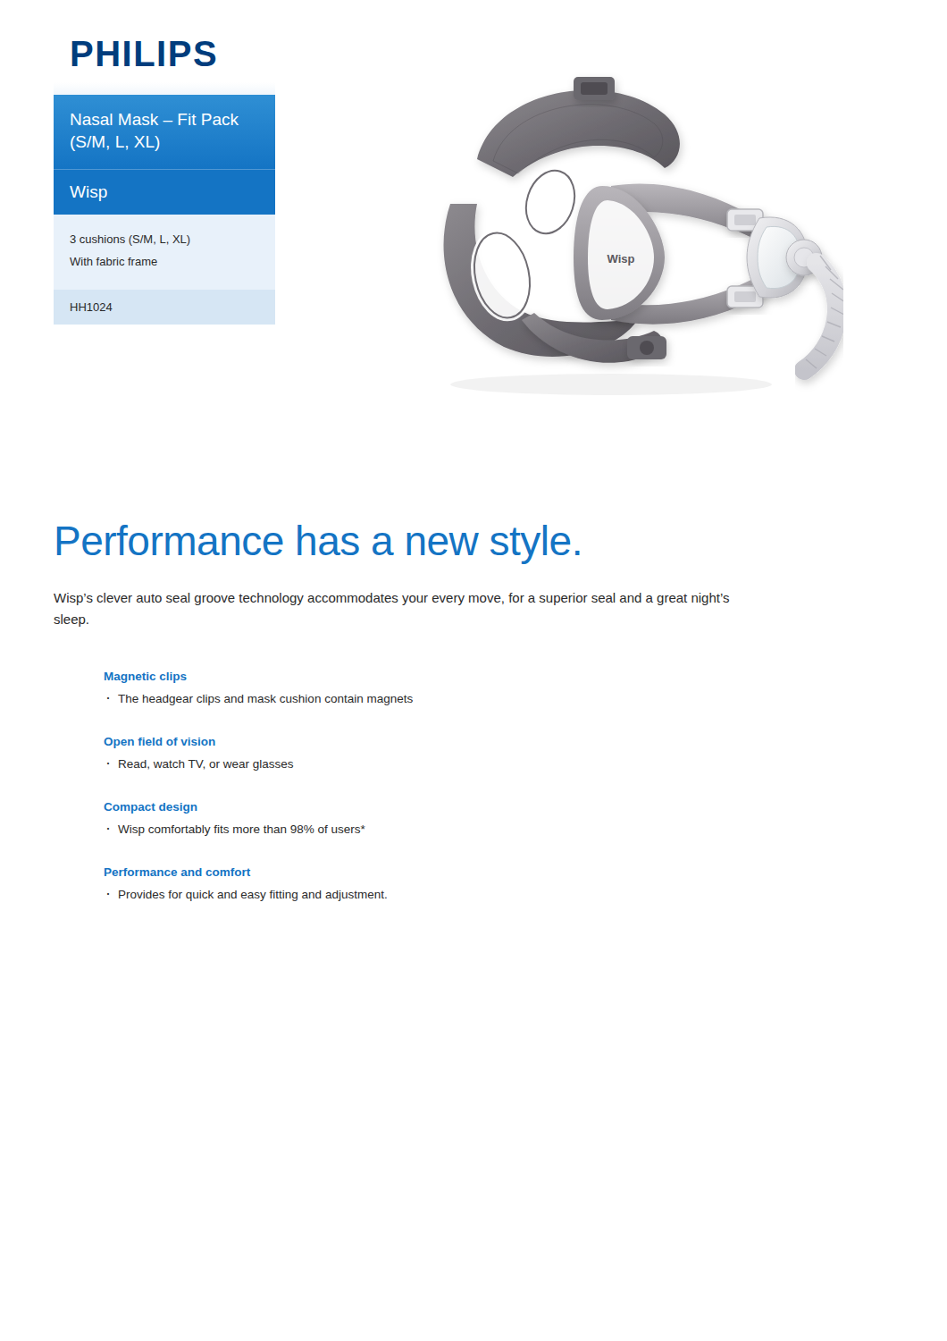PHILIPS
Nasal Mask – Fit Pack (S/M, L, XL)
Wisp
3 cushions (S/M, L, XL)
With fabric frame
HH1024
Wisp
Performance has a new style.
Wisp’s clever auto seal groove technology accommodates your every move, for a superior seal and a great night’s sleep.
Magnetic clips
The headgear clips and mask cushion contain magnets
Open field of vision
Read, watch TV, or wear glasses
Compact design
Wisp comfortably fits more than 98% of users*
Performance and comfort
Provides for quick and easy fitting and adjustment.